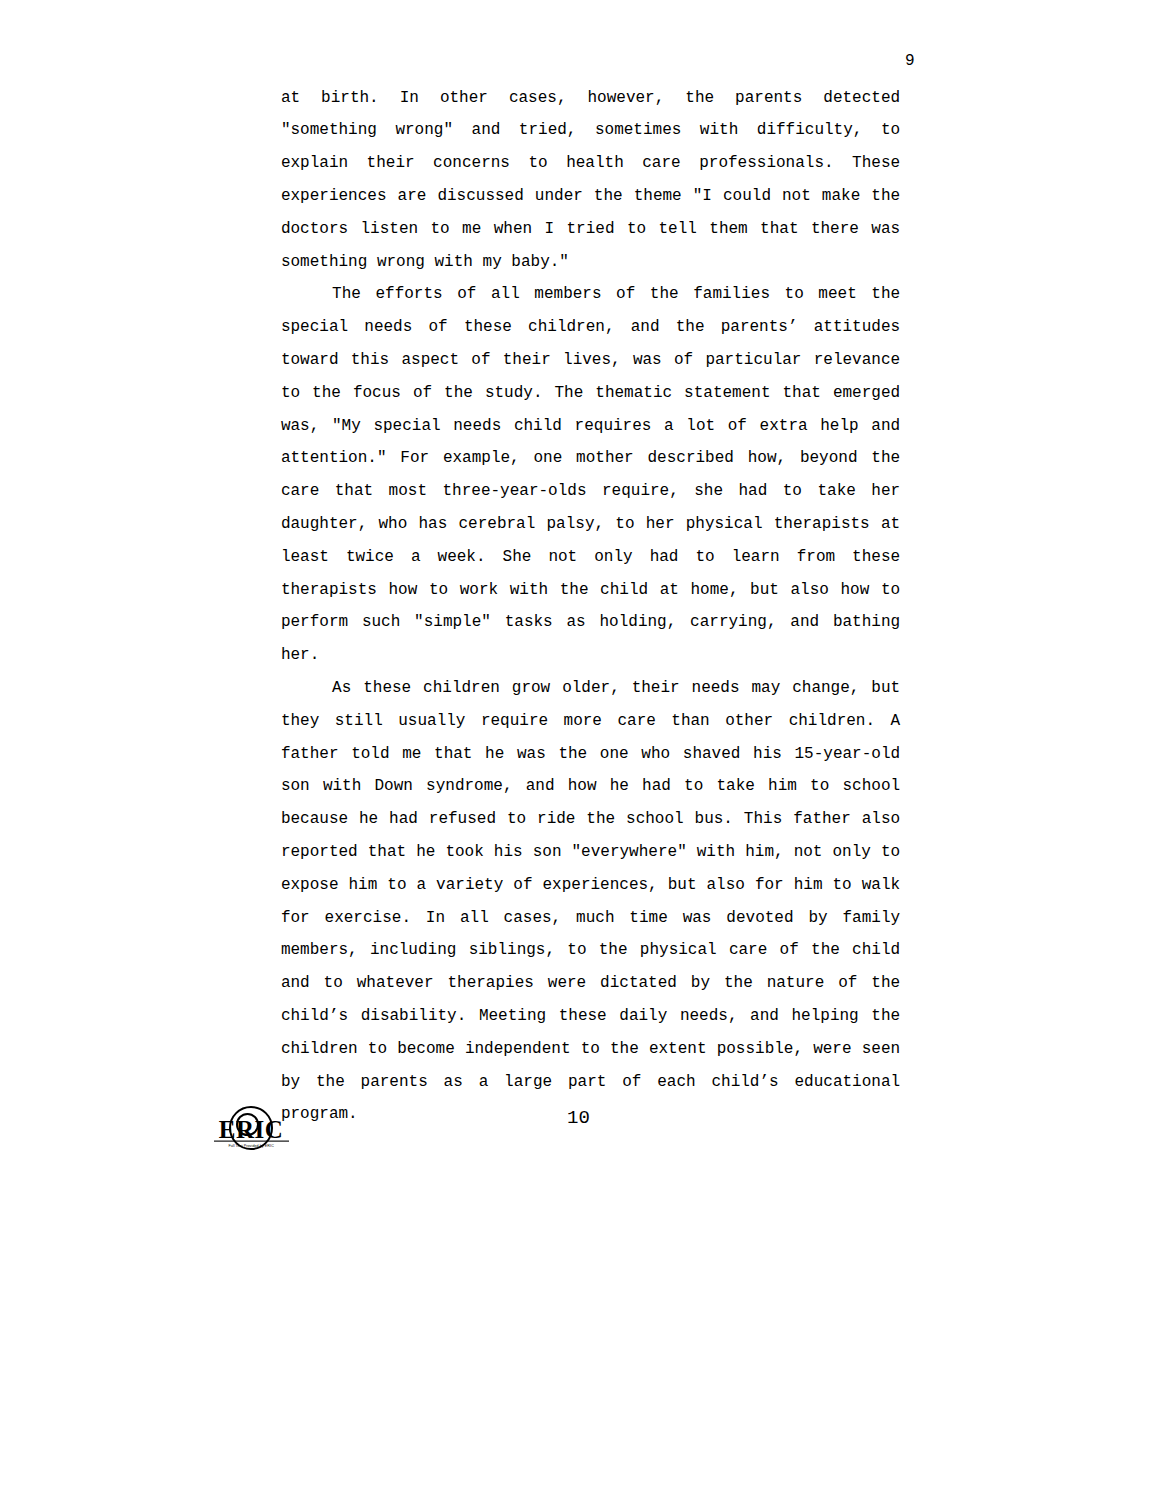9
at birth. In other cases, however, the parents detected "something wrong" and tried, sometimes with difficulty, to explain their concerns to health care professionals. These experiences are discussed under the theme "I could not make the doctors listen to me when I tried to tell them that there was something wrong with my baby."
The efforts of all members of the families to meet the special needs of these children, and the parents’ attitudes toward this aspect of their lives, was of particular relevance to the focus of the study. The thematic statement that emerged was, "My special needs child requires a lot of extra help and attention." For example, one mother described how, beyond the care that most three-year-olds require, she had to take her daughter, who has cerebral palsy, to her physical therapists at least twice a week. She not only had to learn from these therapists how to work with the child at home, but also how to perform such "simple" tasks as holding, carrying, and bathing her.
As these children grow older, their needs may change, but they still usually require more care than other children. A father told me that he was the one who shaved his 15-year-old son with Down syndrome, and how he had to take him to school because he had refused to ride the school bus. This father also reported that he took his son "everywhere" with him, not only to expose him to a variety of experiences, but also for him to walk for exercise. In all cases, much time was devoted by family members, including siblings, to the physical care of the child and to whatever therapies were dictated by the nature of the child’s disability. Meeting these daily needs, and helping the children to become independent to the extent possible, were seen by the parents as a large part of each child’s educational program.
ERIC
Full Text Provided by ERIC
10